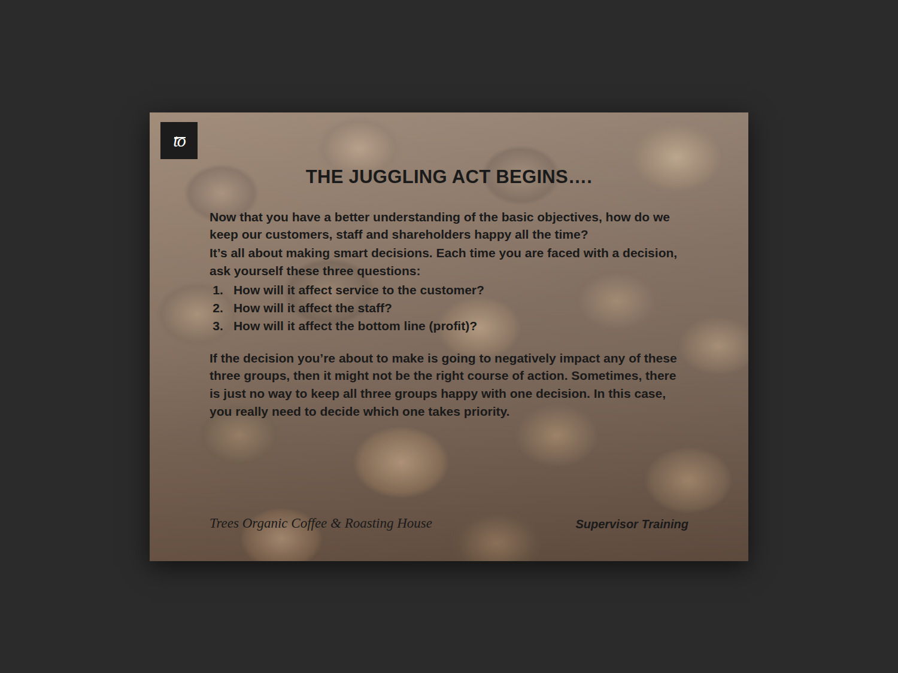to
THE JUGGLING ACT BEGINS….
Now that you have a better understanding of the basic objectives, how do we keep our customers, staff and shareholders happy all the time?
It’s all about making smart decisions. Each time you are faced with a decision, ask yourself these three questions:
How will it affect service to the customer?
How will it affect the staff?
How will it affect the bottom line (profit)?
If the decision you’re about to make is going to negatively impact any of these three groups, then it might not be the right course of action. Sometimes, there is just no way to keep all three groups happy with one decision. In this case, you really need to decide which one takes priority.
Trees Organic Coffee & Roasting House
Supervisor Training